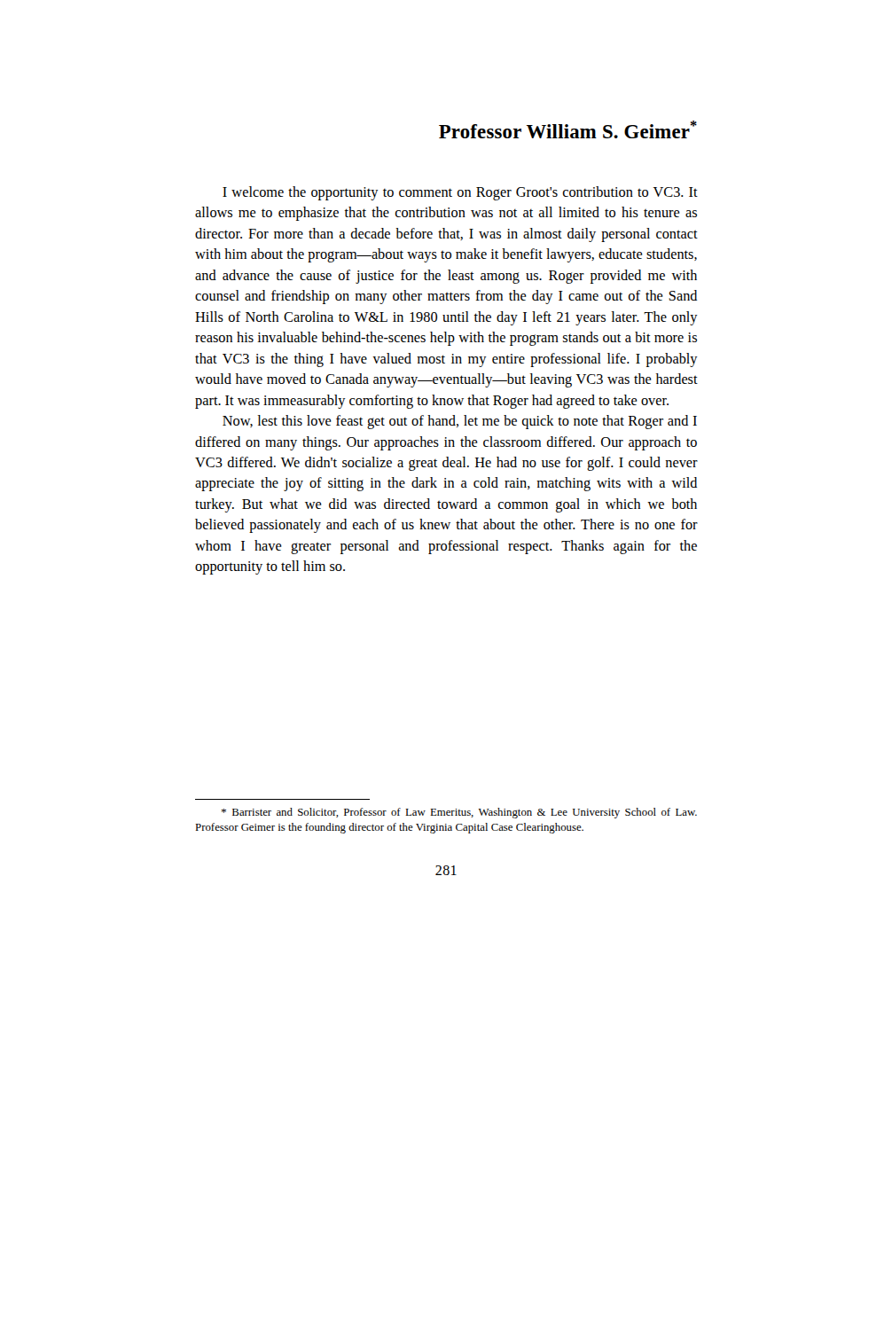Professor William S. Geimer*
I welcome the opportunity to comment on Roger Groot's contribution to VC3. It allows me to emphasize that the contribution was not at all limited to his tenure as director. For more than a decade before that, I was in almost daily personal contact with him about the program—about ways to make it benefit lawyers, educate students, and advance the cause of justice for the least among us. Roger provided me with counsel and friendship on many other matters from the day I came out of the Sand Hills of North Carolina to W&L in 1980 until the day I left 21 years later. The only reason his invaluable behind-the-scenes help with the program stands out a bit more is that VC3 is the thing I have valued most in my entire professional life. I probably would have moved to Canada anyway—eventually—but leaving VC3 was the hardest part. It was immeasurably comforting to know that Roger had agreed to take over.
Now, lest this love feast get out of hand, let me be quick to note that Roger and I differed on many things. Our approaches in the classroom differed. Our approach to VC3 differed. We didn't socialize a great deal. He had no use for golf. I could never appreciate the joy of sitting in the dark in a cold rain, matching wits with a wild turkey. But what we did was directed toward a common goal in which we both believed passionately and each of us knew that about the other. There is no one for whom I have greater personal and professional respect. Thanks again for the opportunity to tell him so.
*Barrister and Solicitor, Professor of Law Emeritus, Washington & Lee University School of Law. Professor Geimer is the founding director of the Virginia Capital Case Clearinghouse.
281